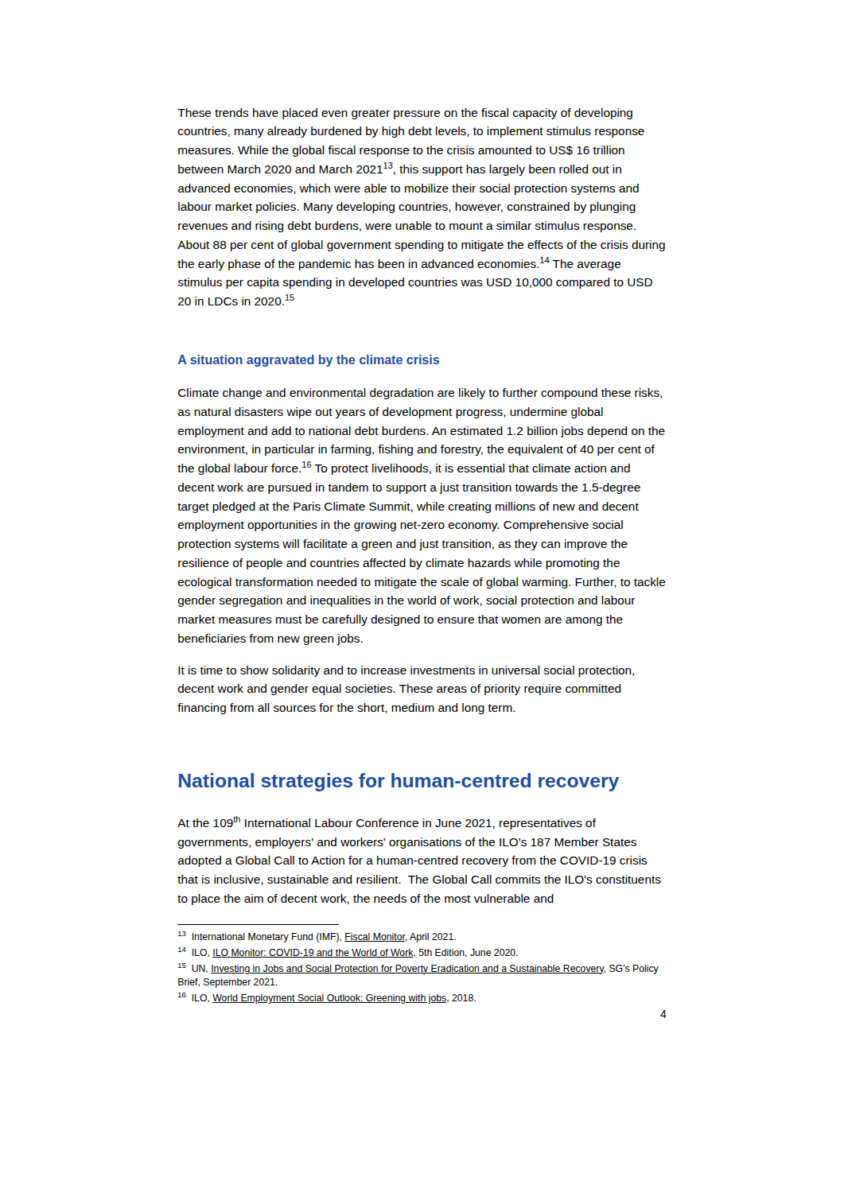These trends have placed even greater pressure on the fiscal capacity of developing countries, many already burdened by high debt levels, to implement stimulus response measures. While the global fiscal response to the crisis amounted to US$ 16 trillion between March 2020 and March 202113, this support has largely been rolled out in advanced economies, which were able to mobilize their social protection systems and labour market policies. Many developing countries, however, constrained by plunging revenues and rising debt burdens, were unable to mount a similar stimulus response. About 88 per cent of global government spending to mitigate the effects of the crisis during the early phase of the pandemic has been in advanced economies.14 The average stimulus per capita spending in developed countries was USD 10,000 compared to USD 20 in LDCs in 2020.15
A situation aggravated by the climate crisis
Climate change and environmental degradation are likely to further compound these risks, as natural disasters wipe out years of development progress, undermine global employment and add to national debt burdens. An estimated 1.2 billion jobs depend on the environment, in particular in farming, fishing and forestry, the equivalent of 40 per cent of the global labour force.16 To protect livelihoods, it is essential that climate action and decent work are pursued in tandem to support a just transition towards the 1.5-degree target pledged at the Paris Climate Summit, while creating millions of new and decent employment opportunities in the growing net-zero economy. Comprehensive social protection systems will facilitate a green and just transition, as they can improve the resilience of people and countries affected by climate hazards while promoting the ecological transformation needed to mitigate the scale of global warming. Further, to tackle gender segregation and inequalities in the world of work, social protection and labour market measures must be carefully designed to ensure that women are among the beneficiaries from new green jobs.
It is time to show solidarity and to increase investments in universal social protection, decent work and gender equal societies. These areas of priority require committed financing from all sources for the short, medium and long term.
National strategies for human-centred recovery
At the 109th International Labour Conference in June 2021, representatives of governments, employers' and workers' organisations of the ILO's 187 Member States adopted a Global Call to Action for a human-centred recovery from the COVID-19 crisis that is inclusive, sustainable and resilient. The Global Call commits the ILO's constituents to place the aim of decent work, the needs of the most vulnerable and
13 International Monetary Fund (IMF), Fiscal Monitor, April 2021.
14 ILO, ILO Monitor: COVID-19 and the World of Work, 5th Edition, June 2020.
15 UN, Investing in Jobs and Social Protection for Poverty Eradication and a Sustainable Recovery, SG's Policy Brief, September 2021.
16 ILO, World Employment Social Outlook: Greening with jobs, 2018.
4